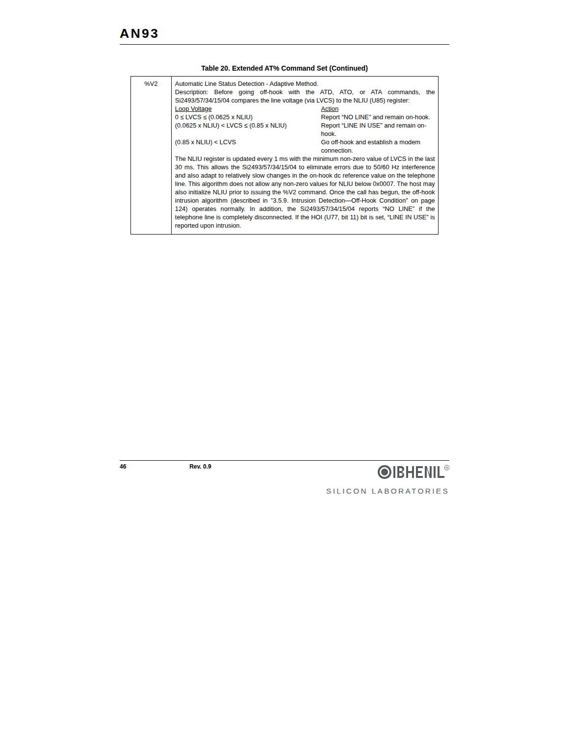AN93
Table 20. Extended AT% Command Set (Continued)
| %V2 | Automatic Line Status Detection - Adaptive Method. Description: Before going off-hook with the ATD, ATO, or ATA commands, the Si2493/57/34/15/04 compares the line voltage (via LVCS) to the NLIU (U85) register: Loop Voltage Action 0 ≤ LVCS ≤ (0.0625 x NLIU) Report “NO LINE” and remain on-hook. (0.0625 x NLIU) < LVCS ≤ (0.85 x NLIU) Report “LINE IN USE” and remain on-hook. (0.85 x NLIU) < LCVS Go off-hook and establish a modem connection. The NLIU register is updated every 1 ms with the minimum non-zero value of LVCS in the last 30 ms. This allows the Si2493/57/34/15/04 to eliminate errors due to 50/60 Hz interference and also adapt to relatively slow changes in the on-hook dc reference value on the telephone line. This algorithm does not allow any non-zero values for NLIU below 0x0007. The host may also initialize NLIU prior to issuing the %V2 command. Once the call has begun, the off-hook intrusion algorithm (described in "3.5.9. Intrusion Detection—Off-Hook Condition" on page 124) operates normally. In addition, the Si2493/57/34/15/04 reports “NO LINE” if the telephone line is completely disconnected. If the HOI (U77, bit 11) bit is set, “LINE IN USE” is reported upon intrusion. |
46
Rev. 0.9
R
SILICON LABORATORIES